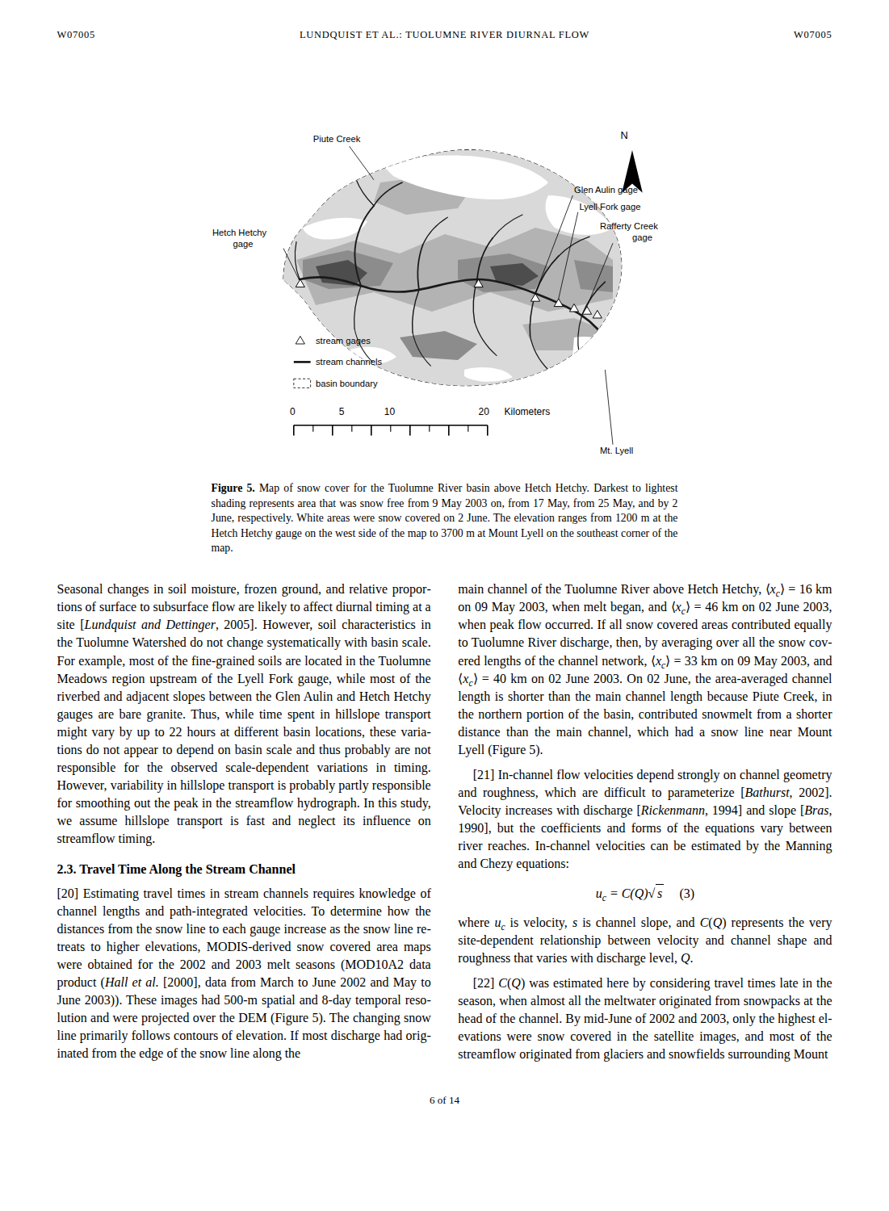W07005 Lundquist et al.: Tuolumne River Diurnal Flow W07005
Piute Creek Hetch Hetchy gage Glen Aulin gage Lyell Fork gage Rafferty Creek gage Mt. Lyell N stream gages stream channels basin boundary 0 5 10 20 Kilometers
Figure 5. Map of snow cover for the Tuolumne River basin above Hetch Hetchy. Darkest to lightest shading represents area that was snow free from 9 May 2003 on, from 17 May, from 25 May, and by 2 June, respectively. White areas were snow covered on 2 June. The elevation ranges from 1200 m at the Hetch Hetchy gauge on the west side of the map to 3700 m at Mount Lyell on the southeast corner of the map.
Seasonal changes in soil moisture, frozen ground, and relative proportions of surface to subsurface flow are likely to affect diurnal timing at a site [Lundquist and Dettinger, 2005]. However, soil characteristics in the Tuolumne Watershed do not change systematically with basin scale. For example, most of the fine-grained soils are located in the Tuolumne Meadows region upstream of the Lyell Fork gauge, while most of the riverbed and adjacent slopes between the Glen Aulin and Hetch Hetchy gauges are bare granite. Thus, while time spent in hillslope transport might vary by up to 22 hours at different basin locations, these variations do not appear to depend on basin scale and thus probably are not responsible for the observed scale-dependent variations in timing. However, variability in hillslope transport is probably partly responsible for smoothing out the peak in the streamflow hydrograph. In this study, we assume hillslope transport is fast and neglect its influence on streamflow timing.
2.3. Travel Time Along the Stream Channel
[20] Estimating travel times in stream channels requires knowledge of channel lengths and path-integrated velocities. To determine how the distances from the snow line to each gauge increase as the snow line retreats to higher elevations, MODIS-derived snow covered area maps were obtained for the 2002 and 2003 melt seasons (MOD10A2 data product (Hall et al. [2000], data from March to June 2002 and May to June 2003)). These images had 500-m spatial and 8-day temporal resolution and were projected over the DEM (Figure 5). The changing snow line primarily follows contours of elevation. If most discharge had originated from the edge of the snow line along the
main channel of the Tuolumne River above Hetch Hetchy, ⟨xc⟩ = 16 km on 09 May 2003, when melt began, and ⟨xc⟩ = 46 km on 02 June 2003, when peak flow occurred. If all snow covered areas contributed equally to Tuolumne River discharge, then, by averaging over all the snow covered lengths of the channel network, ⟨xc⟩ = 33 km on 09 May 2003, and ⟨xc⟩ = 40 km on 02 June 2003. On 02 June, the area-averaged channel length is shorter than the main channel length because Piute Creek, in the northern portion of the basin, contributed snowmelt from a shorter distance than the main channel, which had a snow line near Mount Lyell (Figure 5).
[21] In-channel flow velocities depend strongly on channel geometry and roughness, which are difficult to parameterize [Bathurst, 2002]. Velocity increases with discharge [Rickenmann, 1994] and slope [Bras, 1990], but the coefficients and forms of the equations vary between river reaches. In-channel velocities can be estimated by the Manning and Chezy equations:
uc = C(Q)√s (3)
where uc is velocity, s is channel slope, and C(Q) represents the very site-dependent relationship between velocity and channel shape and roughness that varies with discharge level, Q.
[22] C(Q) was estimated here by considering travel times late in the season, when almost all the meltwater originated from snowpacks at the head of the channel. By mid-June of 2002 and 2003, only the highest elevations were snow covered in the satellite images, and most of the streamflow originated from glaciers and snowfields surrounding Mount
6 of 14